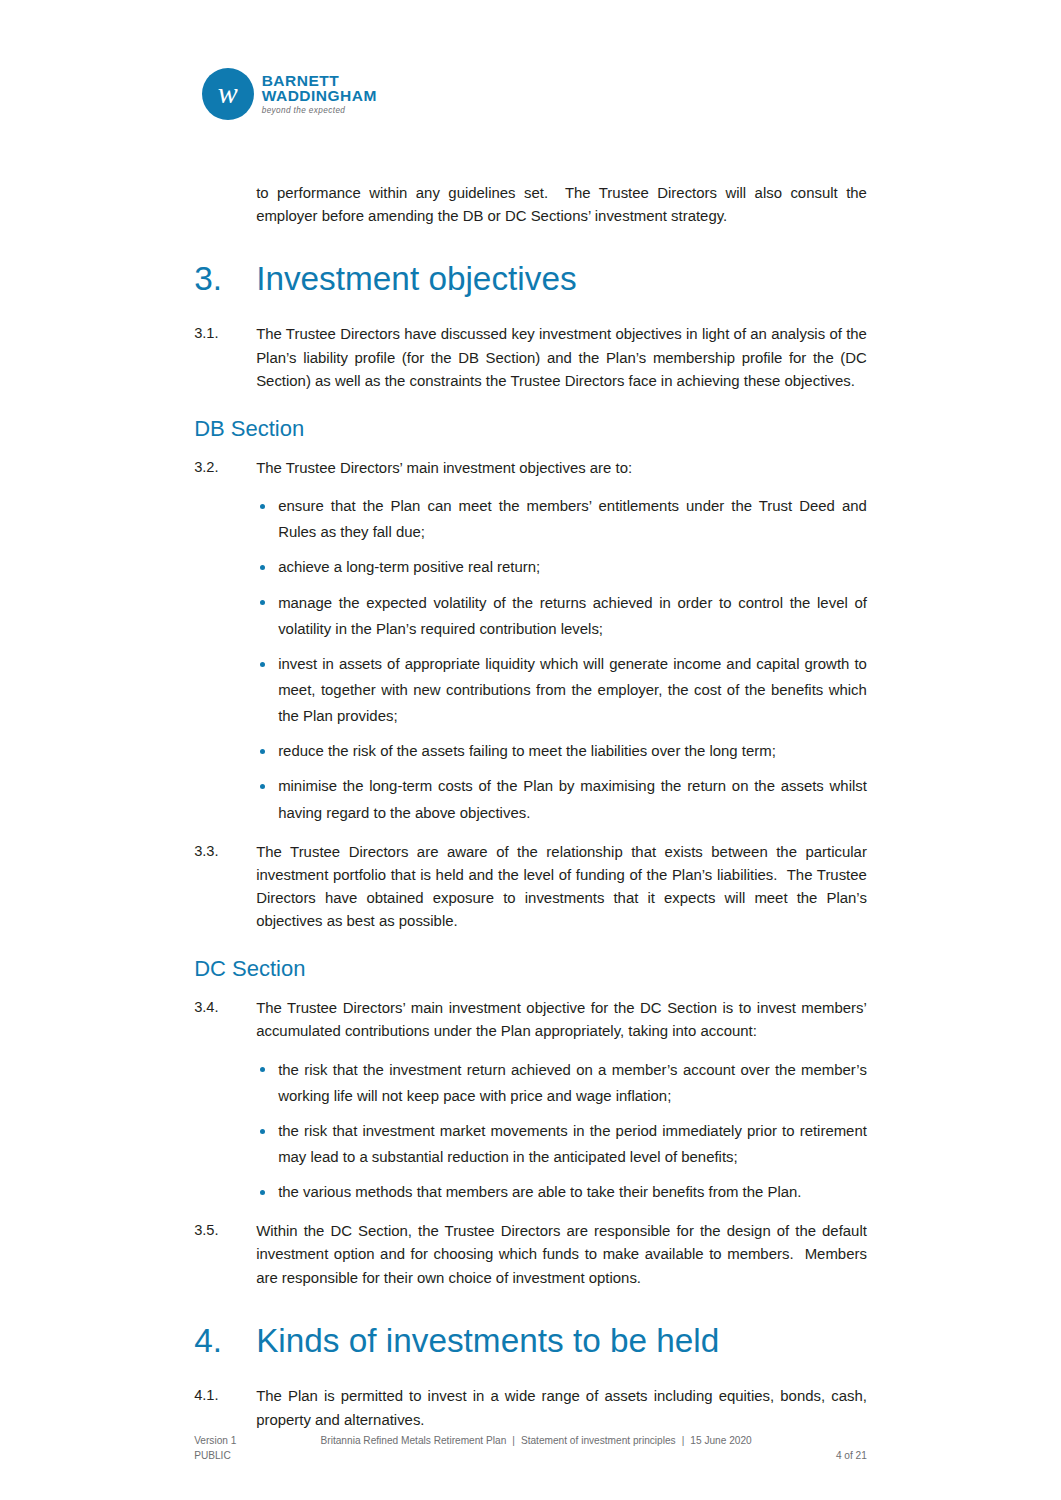BARNETT WADDINGHAM beyond the expected
to performance within any guidelines set. The Trustee Directors will also consult the employer before amending the DB or DC Sections’ investment strategy.
3. Investment objectives
3.1.
The Trustee Directors have discussed key investment objectives in light of an analysis of the Plan’s liability profile (for the DB Section) and the Plan’s membership profile for the (DC Section) as well as the constraints the Trustee Directors face in achieving these objectives.
DB Section
3.2.
The Trustee Directors’ main investment objectives are to:
ensure that the Plan can meet the members’ entitlements under the Trust Deed and Rules as they fall due;
achieve a long-term positive real return;
manage the expected volatility of the returns achieved in order to control the level of volatility in the Plan’s required contribution levels;
invest in assets of appropriate liquidity which will generate income and capital growth to meet, together with new contributions from the employer, the cost of the benefits which the Plan provides;
reduce the risk of the assets failing to meet the liabilities over the long term;
minimise the long-term costs of the Plan by maximising the return on the assets whilst having regard to the above objectives.
3.3.
The Trustee Directors are aware of the relationship that exists between the particular investment portfolio that is held and the level of funding of the Plan’s liabilities. The Trustee Directors have obtained exposure to investments that it expects will meet the Plan’s objectives as best as possible.
DC Section
3.4.
The Trustee Directors’ main investment objective for the DC Section is to invest members’ accumulated contributions under the Plan appropriately, taking into account:
the risk that the investment return achieved on a member’s account over the member’s working life will not keep pace with price and wage inflation;
the risk that investment market movements in the period immediately prior to retirement may lead to a substantial reduction in the anticipated level of benefits;
the various methods that members are able to take their benefits from the Plan.
3.5.
Within the DC Section, the Trustee Directors are responsible for the design of the default investment option and for choosing which funds to make available to members. Members are responsible for their own choice of investment options.
4. Kinds of investments to be held
4.1.
The Plan is permitted to invest in a wide range of assets including equities, bonds, cash, property and alternatives.
Version 1
PUBLIC
Britannia Refined Metals Retirement Plan|Statement of investment principles|15 June 2020
4 of 21